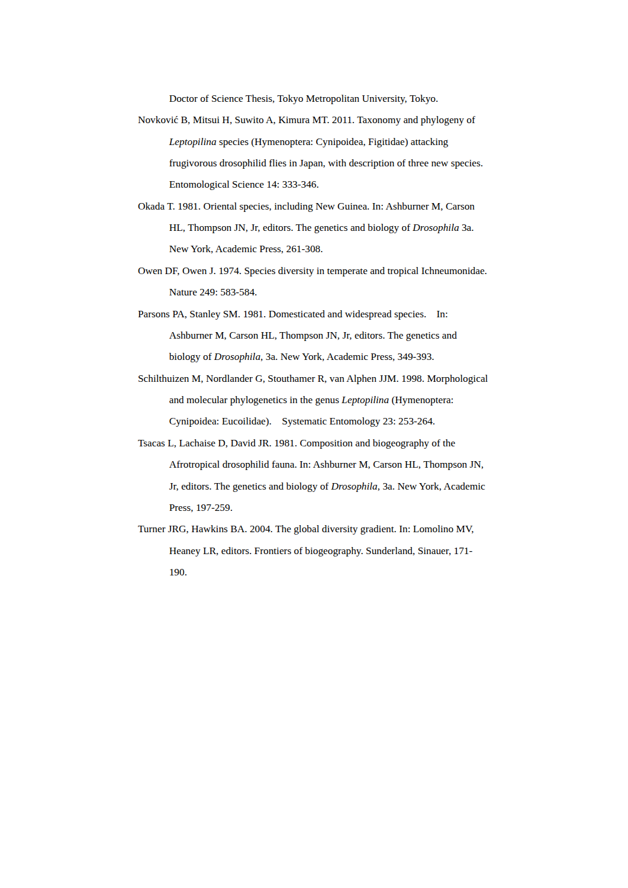Doctor of Science Thesis, Tokyo Metropolitan University, Tokyo.
Novković B, Mitsui H, Suwito A, Kimura MT. 2011. Taxonomy and phylogeny of Leptopilina species (Hymenoptera: Cynipoidea, Figitidae) attacking frugivorous drosophilid flies in Japan, with description of three new species. Entomological Science 14: 333-346.
Okada T. 1981. Oriental species, including New Guinea. In: Ashburner M, Carson HL, Thompson JN, Jr, editors. The genetics and biology of Drosophila 3a. New York, Academic Press, 261-308.
Owen DF, Owen J. 1974. Species diversity in temperate and tropical Ichneumonidae. Nature 249: 583-584.
Parsons PA, Stanley SM. 1981. Domesticated and widespread species. In: Ashburner M, Carson HL, Thompson JN, Jr, editors. The genetics and biology of Drosophila, 3a. New York, Academic Press, 349-393.
Schilthuizen M, Nordlander G, Stouthamer R, van Alphen JJM. 1998. Morphological and molecular phylogenetics in the genus Leptopilina (Hymenoptera: Cynipoidea: Eucoilidae). Systematic Entomology 23: 253-264.
Tsacas L, Lachaise D, David JR. 1981. Composition and biogeography of the Afrotropical drosophilid fauna. In: Ashburner M, Carson HL, Thompson JN, Jr, editors. The genetics and biology of Drosophila, 3a. New York, Academic Press, 197-259.
Turner JRG, Hawkins BA. 2004. The global diversity gradient. In: Lomolino MV, Heaney LR, editors. Frontiers of biogeography. Sunderland, Sinauer, 171-190.